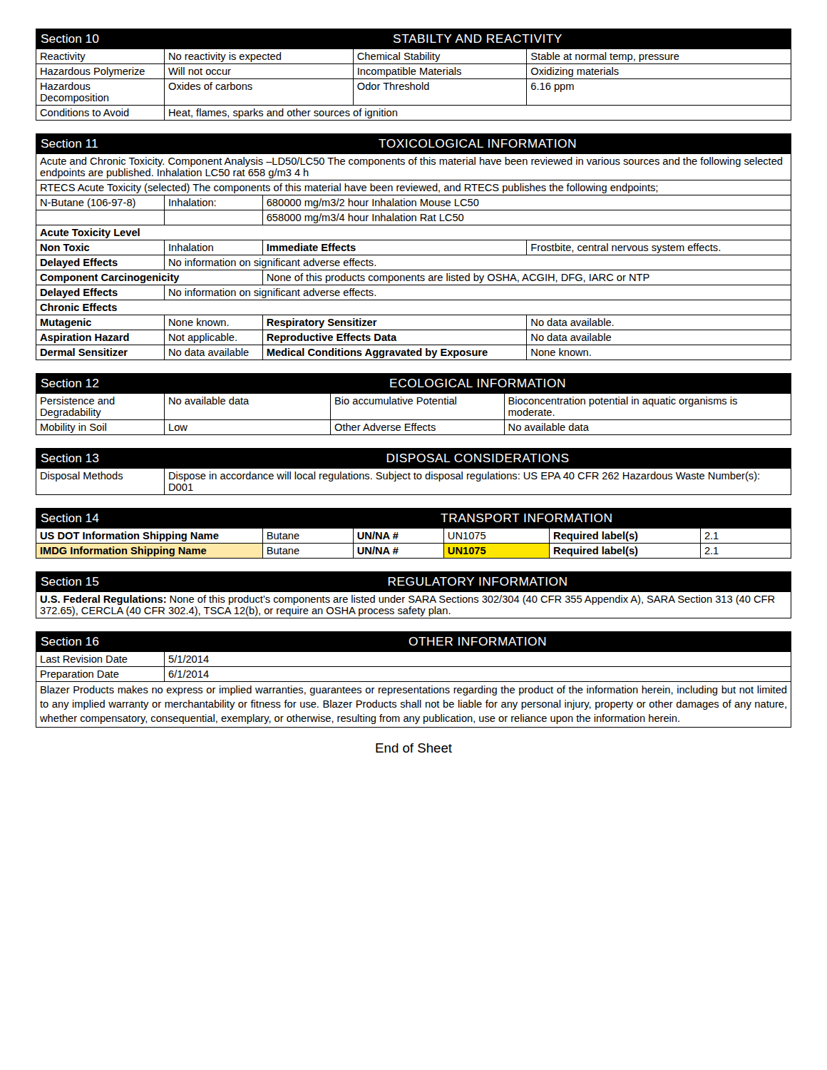| Section 10 | STABILTY AND REACTIVITY |
| Reactivity | No reactivity is expected | Chemical Stability | Stable at normal temp, pressure |
| Hazardous Polymerize | Will not occur | Incompatible Materials | Oxidizing materials |
| Hazardous Decomposition | Oxides of carbons | Odor Threshold | 6.16 ppm |
| Conditions to Avoid | Heat, flames, sparks and other sources of ignition |
| Section 11 | TOXICOLOGICAL INFORMATION |
| Acute and Chronic Toxicity. Component Analysis –LD50/LC50 The components of this material have been reviewed in various sources and the following selected endpoints are published. Inhalation LC50 rat 658 g/m3 4 h |
| RTECS Acute Toxicity (selected) The components of this material have been reviewed, and RTECS publishes the following endpoints; |
| N-Butane (106-97-8) | Inhalation: | 680000 mg/m3/2 hour Inhalation Mouse LC50 |
| | | 658000 mg/m3/4 hour Inhalation Rat LC50 |
| Acute Toxicity Level |
| Non Toxic | Inhalation | Immediate Effects | Frostbite, central nervous system effects. |
| Delayed Effects | No information on significant adverse effects. |
| Component Carcinogenicity | None of this products components are listed by OSHA, ACGIH, DFG, IARC or NTP |
| Delayed Effects | No information on significant adverse effects. |
| Chronic Effects |
| Mutagenic | None known. | Respiratory Sensitizer | No data available. |
| Aspiration Hazard | Not applicable. | Reproductive Effects Data | No data available |
| Dermal Sensitizer | No data available | Medical Conditions Aggravated by Exposure | None known. |
| Section 12 | ECOLOGICAL INFORMATION |
| Persistence and Degradability | No available data | Bio accumulative Potential | Bioconcentration potential in aquatic organisms is moderate. |
| Mobility in Soil | Low | Other Adverse Effects | No available data |
| Section 13 | DISPOSAL CONSIDERATIONS |
| Disposal Methods | Dispose in accordance will local regulations. Subject to disposal regulations: US EPA 40 CFR 262 Hazardous Waste Number(s): D001 |
| Section 14 | TRANSPORT INFORMATION |
| US DOT Information Shipping Name | Butane | UN/NA # | UN1075 | Required label(s) | 2.1 |
| IMDG Information Shipping Name | Butane | UN/NA # | UN1075 | Required label(s) | 2.1 |
| Section 15 | REGULATORY INFORMATION |
| U.S. Federal Regulations: None of this product’s components are listed under SARA Sections 302/304 (40 CFR 355 Appendix A), SARA Section 313 (40 CFR 372.65), CERCLA (40 CFR 302.4), TSCA 12(b), or require an OSHA process safety plan. |
| Section 16 | OTHER INFORMATION |
| Last Revision Date | 5/1/2014 |
| Preparation Date | 6/1/2014 |
| Blazer Products makes no express or implied warranties, guarantees or representations regarding the product of the information herein, including but not limited to any implied warranty or merchantability or fitness for use. Blazer Products shall not be liable for any personal injury, property or other damages of any nature, whether compensatory, consequential, exemplary, or otherwise, resulting from any publication, use or reliance upon the information herein. |
End of Sheet